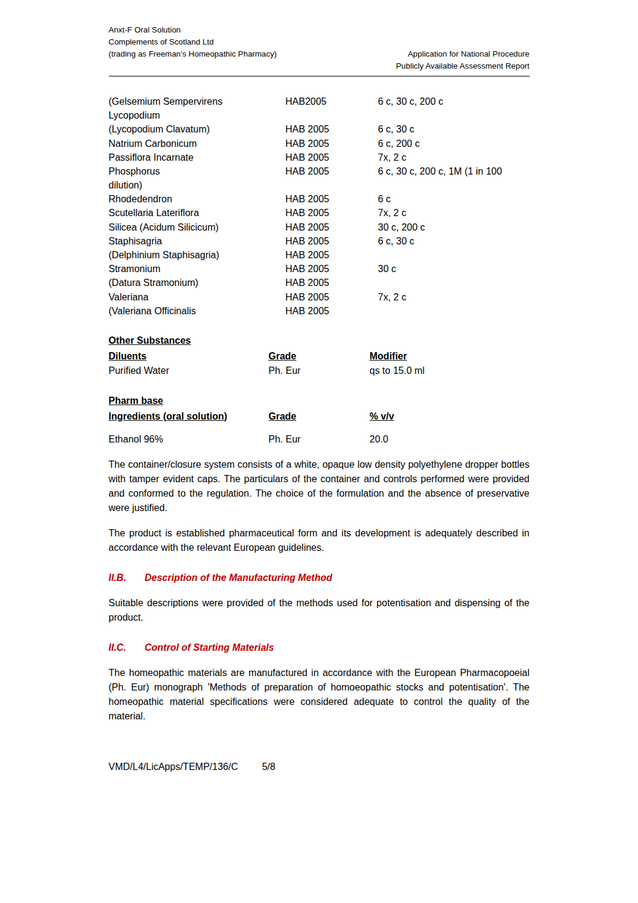Anxt-F Oral Solution
Complements of Scotland Ltd
(trading as Freeman’s Homeopathic Pharmacy)
Application for National Procedure
Publicly Available Assessment Report
| (Gelsemium Sempervirens Lycopodium | HAB2005 | 6 c, 30 c, 200 c |
| (Lycopodium Clavatum) | HAB 2005 | 6 c, 30 c |
| Natrium Carbonicum | HAB 2005 | 6 c, 200 c |
| Passiflora Incarnate | HAB 2005 | 7x, 2 c |
| Phosphorus dilution) | HAB 2005 | 6 c, 30 c, 200 c, 1M (1 in 100 |
| Rhodedendron | HAB 2005 | 6 c |
| Scutellaria Lateriflora | HAB 2005 | 7x, 2 c |
| Silicea (Acidum Silicicum) | HAB 2005 | 30 c, 200 c |
| Staphisagria | HAB 2005 | 6 c, 30 c |
| (Delphinium Staphisagria) | HAB 2005 | |
| Stramonium | HAB 2005 | 30 c |
| (Datura Stramonium) | HAB 2005 | |
| Valeriana | HAB 2005 | 7x, 2 c |
| (Valeriana Officinalis | HAB 2005 | |
Other Substances
| Diluents | Grade | Modifier |
| Purified Water | Ph. Eur | qs to 15.0 ml |
Pharm base
| Ingredients (oral solution) | Grade | % v/v |
| Ethanol 96% | Ph. Eur | 20.0 |
The container/closure system consists of a white, opaque low density polyethylene dropper bottles with tamper evident caps. The particulars of the container and controls performed were provided and conformed to the regulation. The choice of the formulation and the absence of preservative were justified.
The product is established pharmaceutical form and its development is adequately described in accordance with the relevant European guidelines.
II.B. Description of the Manufacturing Method
Suitable descriptions were provided of the methods used for potentisation and dispensing of the product.
II.C. Control of Starting Materials
The homeopathic materials are manufactured in accordance with the European Pharmacopoeial (Ph. Eur) monograph 'Methods of preparation of homoeopathic stocks and potentisation'. The homeopathic material specifications were considered adequate to control the quality of the material.
VMD/L4/LicApps/TEMP/136/C5/8